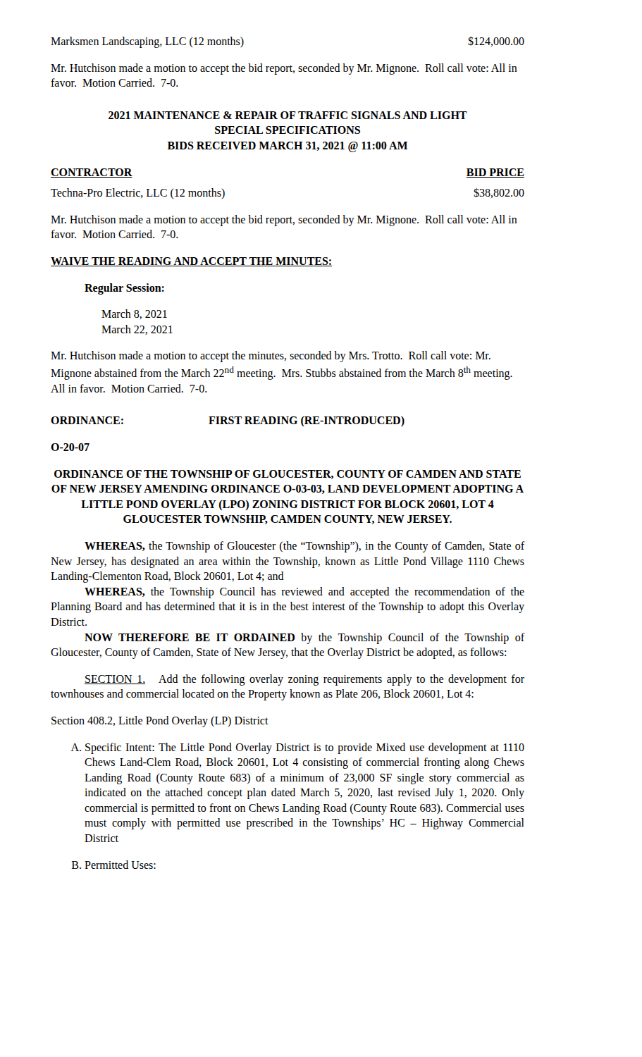Marksmen Landscaping, LLC (12 months) $124,000.00
Mr. Hutchison made a motion to accept the bid report, seconded by Mr. Mignone. Roll call vote: All in favor. Motion Carried. 7-0.
2021 MAINTENANCE & REPAIR OF TRAFFIC SIGNALS AND LIGHT
SPECIAL SPECIFICATIONS
BIDS RECEIVED MARCH 31, 2021 @ 11:00 AM
CONTRACTOR BID PRICE
Techna-Pro Electric, LLC (12 months) $38,802.00
Mr. Hutchison made a motion to accept the bid report, seconded by Mr. Mignone. Roll call vote: All in favor. Motion Carried. 7-0.
WAIVE THE READING AND ACCEPT THE MINUTES:
Regular Session:
March 8, 2021
March 22, 2021
Mr. Hutchison made a motion to accept the minutes, seconded by Mrs. Trotto. Roll call vote: Mr. Mignone abstained from the March 22nd meeting. Mrs. Stubbs abstained from the March 8th meeting. All in favor. Motion Carried. 7-0.
ORDINANCE: FIRST READING (RE-INTRODUCED)
O-20-07
ORDINANCE OF THE TOWNSHIP OF GLOUCESTER, COUNTY OF CAMDEN AND STATE OF NEW JERSEY AMENDING ORDINANCE O-03-03, LAND DEVELOPMENT ADOPTING A LITTLE POND OVERLAY (LPO) ZONING DISTRICT FOR BLOCK 20601, LOT 4 GLOUCESTER TOWNSHIP, CAMDEN COUNTY, NEW JERSEY.
WHEREAS, the Township of Gloucester (the “Township”), in the County of Camden, State of New Jersey, has designated an area within the Township, known as Little Pond Village 1110 Chews Landing-Clementon Road, Block 20601, Lot 4; and
WHEREAS, the Township Council has reviewed and accepted the recommendation of the Planning Board and has determined that it is in the best interest of the Township to adopt this Overlay District.
NOW THEREFORE BE IT ORDAINED by the Township Council of the Township of Gloucester, County of Camden, State of New Jersey, that the Overlay District be adopted, as follows:
SECTION 1. Add the following overlay zoning requirements apply to the development for townhouses and commercial located on the Property known as Plate 206, Block 20601, Lot 4:
Section 408.2, Little Pond Overlay (LP) District
Specific Intent: The Little Pond Overlay District is to provide Mixed use development at 1110 Chews Land-Clem Road, Block 20601, Lot 4 consisting of commercial fronting along Chews Landing Road (County Route 683) of a minimum of 23,000 SF single story commercial as indicated on the attached concept plan dated March 5, 2020, last revised July 1, 2020. Only commercial is permitted to front on Chews Landing Road (County Route 683). Commercial uses must comply with permitted use prescribed in the Townships’ HC – Highway Commercial District
Permitted Uses: